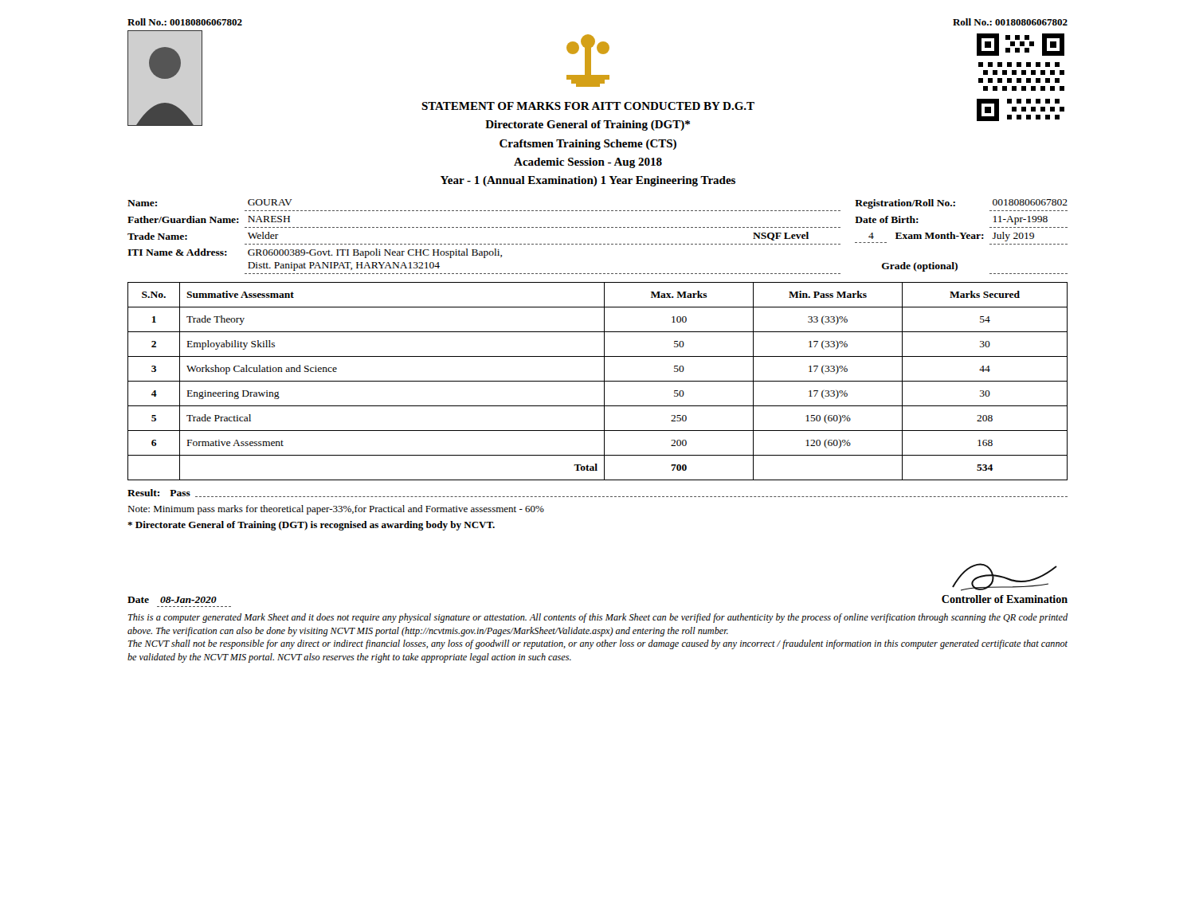Roll No.: 00180806067802
Roll No.: 00180806067802
STATEMENT OF MARKS FOR AITT CONDUCTED BY D.G.T
Directorate General of Training (DGT)*
Craftsmen Training Scheme (CTS)
Academic Session - Aug 2018
Year - 1 (Annual Examination) 1 Year Engineering Trades
| Name: | GOURAV | Registration/Roll No.: | 00180806067802 |
| Father/Guardian Name: | NARESH | Date of Birth: | 11-Apr-1998 |
| Trade Name: | Welder NSQF Level | 4 Exam Month-Year: | July 2019 |
| ITI Name & Address: | GR06000389-Govt. ITI Bapoli Near CHC Hospital Bapoli, Distt. Panipat PANIPAT, HARYANA132104 | Grade (optional) | |
| S.No. | Summative Assessmant | Max. Marks | Min. Pass Marks | Marks Secured |
| --- | --- | --- | --- | --- |
| 1 | Trade Theory | 100 | 33 (33)% | 54 |
| 2 | Employability Skills | 50 | 17 (33)% | 30 |
| 3 | Workshop Calculation and Science | 50 | 17 (33)% | 44 |
| 4 | Engineering Drawing | 50 | 17 (33)% | 30 |
| 5 | Trade Practical | 250 | 150 (60)% | 208 |
| 6 | Formative Assessment | 200 | 120 (60)% | 168 |
| | Total | 700 | | 534 |
Result: Pass
Note: Minimum pass marks for theoretical paper-33%,for Practical and Formative assessment - 60%
* Directorate General of Training (DGT) is recognised as awarding body by NCVT.
Date 08-Jan-2020
Controller of Examination
This is a computer generated Mark Sheet and it does not require any physical signature or attestation. All contents of this Mark Sheet can be verified for authenticity by the process of online verification through scanning the QR code printed above. The verification can also be done by visiting NCVT MIS portal (http://ncvtmis.gov.in/Pages/MarkSheet/Validate.aspx) and entering the roll number.
The NCVT shall not be responsible for any direct or indirect financial losses, any loss of goodwill or reputation, or any other loss or damage caused by any incorrect / fraudulent information in this computer generated certificate that cannot be validated by the NCVT MIS portal. NCVT also reserves the right to take appropriate legal action in such cases.